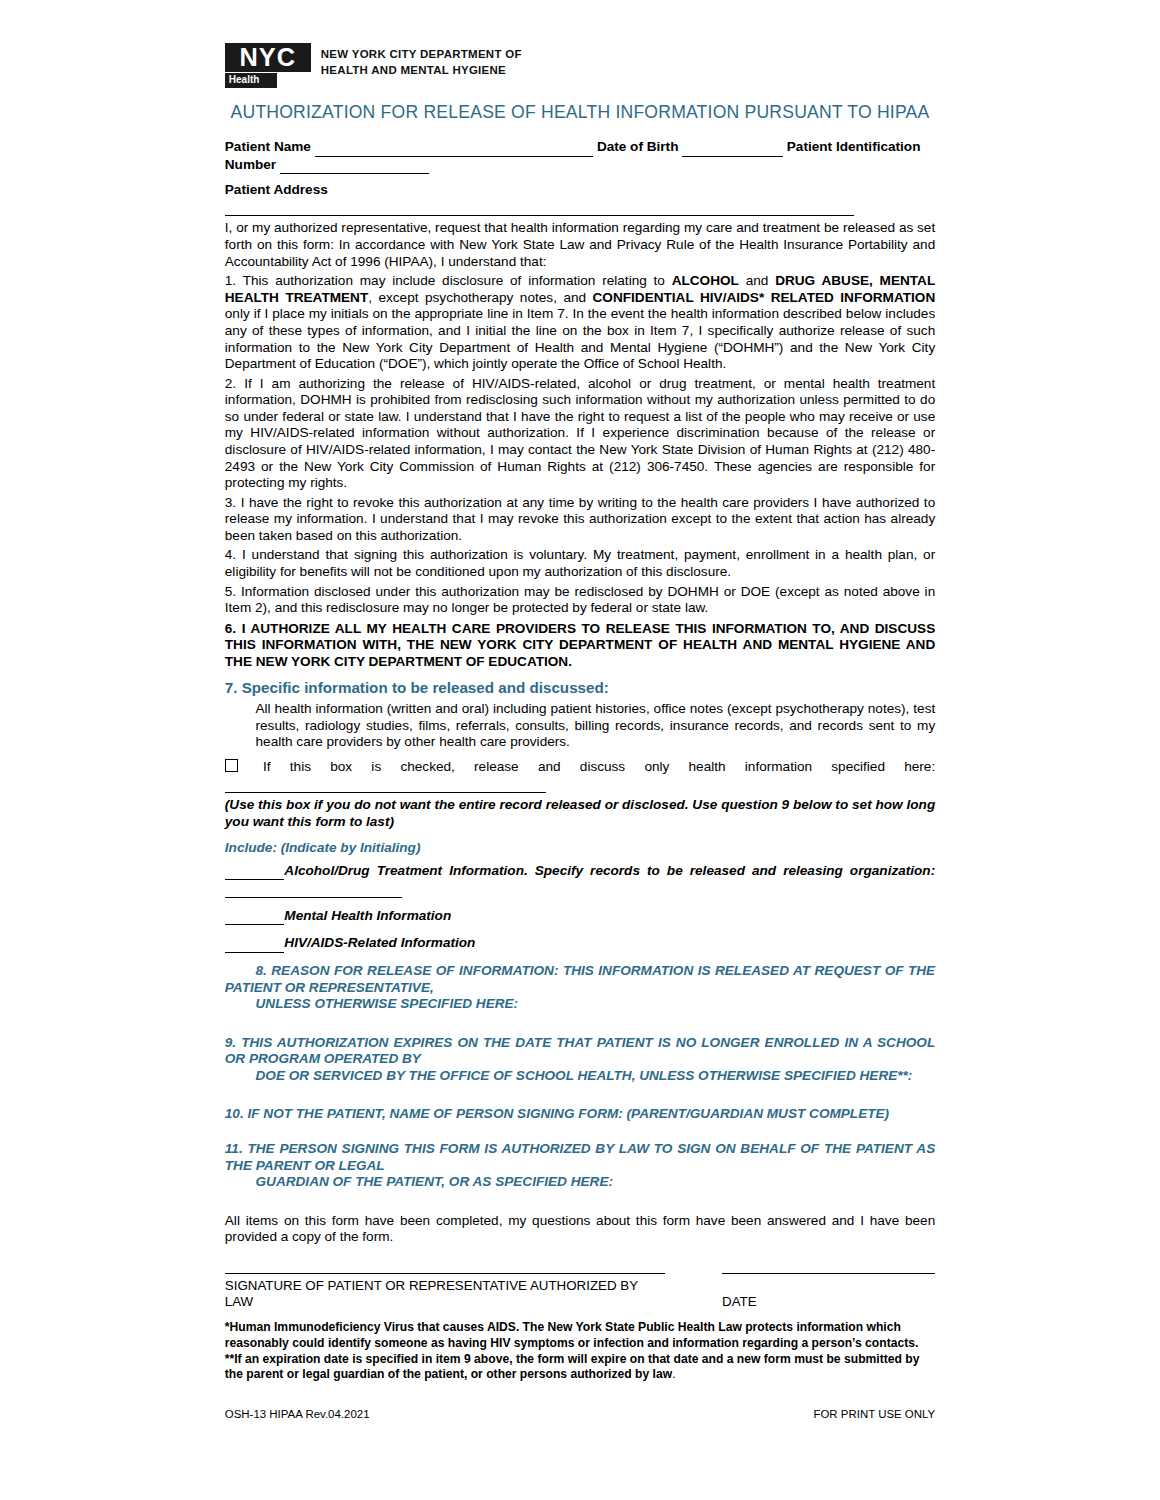NYC
Health
NEW YORK CITY DEPARTMENT OF
HEALTH AND MENTAL HYGIENE
AUTHORIZATION FOR RELEASE OF HEALTH INFORMATION PURSUANT TO HIPAA
Patient Name Date of Birth Patient Identification Number
Patient Address
I, or my authorized representative, request that health information regarding my care and treatment be released as set forth on this form: In accordance with New York State Law and Privacy Rule of the Health Insurance Portability and Accountability Act of 1996 (HIPAA), I understand that:
1. This authorization may include disclosure of information relating to ALCOHOL and DRUG ABUSE, MENTAL HEALTH TREATMENT, except psychotherapy notes, and CONFIDENTIAL HIV/AIDS* RELATED INFORMATION only if I place my initials on the appropriate line in Item 7. In the event the health information described below includes any of these types of information, and I initial the line on the box in Item 7, I specifically authorize release of such information to the New York City Department of Health and Mental Hygiene (“DOHMH”) and the New York City Department of Education (“DOE”), which jointly operate the Office of School Health.
2. If I am authorizing the release of HIV/AIDS-related, alcohol or drug treatment, or mental health treatment information, DOHMH is prohibited from redisclosing such information without my authorization unless permitted to do so under federal or state law. I understand that I have the right to request a list of the people who may receive or use my HIV/AIDS-related information without authorization. If I experience discrimination because of the release or disclosure of HIV/AIDS-related information, I may contact the New York State Division of Human Rights at (212) 480-2493 or the New York City Commission of Human Rights at (212) 306-7450. These agencies are responsible for protecting my rights.
3. I have the right to revoke this authorization at any time by writing to the health care providers I have authorized to release my information. I understand that I may revoke this authorization except to the extent that action has already been taken based on this authorization.
4. I understand that signing this authorization is voluntary. My treatment, payment, enrollment in a health plan, or eligibility for benefits will not be conditioned upon my authorization of this disclosure.
5. Information disclosed under this authorization may be redisclosed by DOHMH or DOE (except as noted above in Item 2), and this redisclosure may no longer be protected by federal or state law.
6. I AUTHORIZE ALL MY HEALTH CARE PROVIDERS TO RELEASE THIS INFORMATION TO, AND DISCUSS THIS INFORMATION WITH, THE NEW YORK CITY DEPARTMENT OF HEALTH AND MENTAL HYGIENE AND THE NEW YORK CITY DEPARTMENT OF EDUCATION.
7. Specific information to be released and discussed:
All health information (written and oral) including patient histories, office notes (except psychotherapy notes), test results, radiology studies, films, referrals, consults, billing records, insurance records, and records sent to my health care providers by other health care providers.
If this box is checked, release and discuss only health information specified here:
(Use this box if you do not want the entire record released or disclosed. Use question 9 below to set how long you want this form to last)
Include: (Indicate by Initialing)
Alcohol/Drug Treatment Information. Specify records to be released and releasing organization:
Mental Health Information
HIV/AIDS-Related Information
8. REASON FOR RELEASE OF INFORMATION: THIS INFORMATION IS RELEASED AT REQUEST OF THE PATIENT OR REPRESENTATIVE,
UNLESS OTHERWISE SPECIFIED HERE:
9. THIS AUTHORIZATION EXPIRES ON THE DATE THAT PATIENT IS NO LONGER ENROLLED IN A SCHOOL OR PROGRAM OPERATED BY
DOE OR SERVICED BY THE OFFICE OF SCHOOL HEALTH, UNLESS OTHERWISE SPECIFIED HERE**:
10. IF NOT THE PATIENT, NAME OF PERSON SIGNING FORM: (PARENT/GUARDIAN MUST COMPLETE)
11. THE PERSON SIGNING THIS FORM IS AUTHORIZED BY LAW TO SIGN ON BEHALF OF THE PATIENT AS THE PARENT OR LEGAL
GUARDIAN OF THE PATIENT, OR AS SPECIFIED HERE:
All items on this form have been completed, my questions about this form have been answered and I have been provided a copy of the form.
SIGNATURE OF PATIENT OR REPRESENTATIVE AUTHORIZED BY LAW
DATE
*Human Immunodeficiency Virus that causes AIDS. The New York State Public Health Law protects information which reasonably could identify someone as having HIV symptoms or infection and information regarding a person’s contacts.
**If an expiration date is specified in item 9 above, the form will expire on that date and a new form must be submitted by the parent or legal guardian of the patient, or other persons authorized by law.
OSH-13 HIPAA Rev.04.2021
FOR PRINT USE ONLY